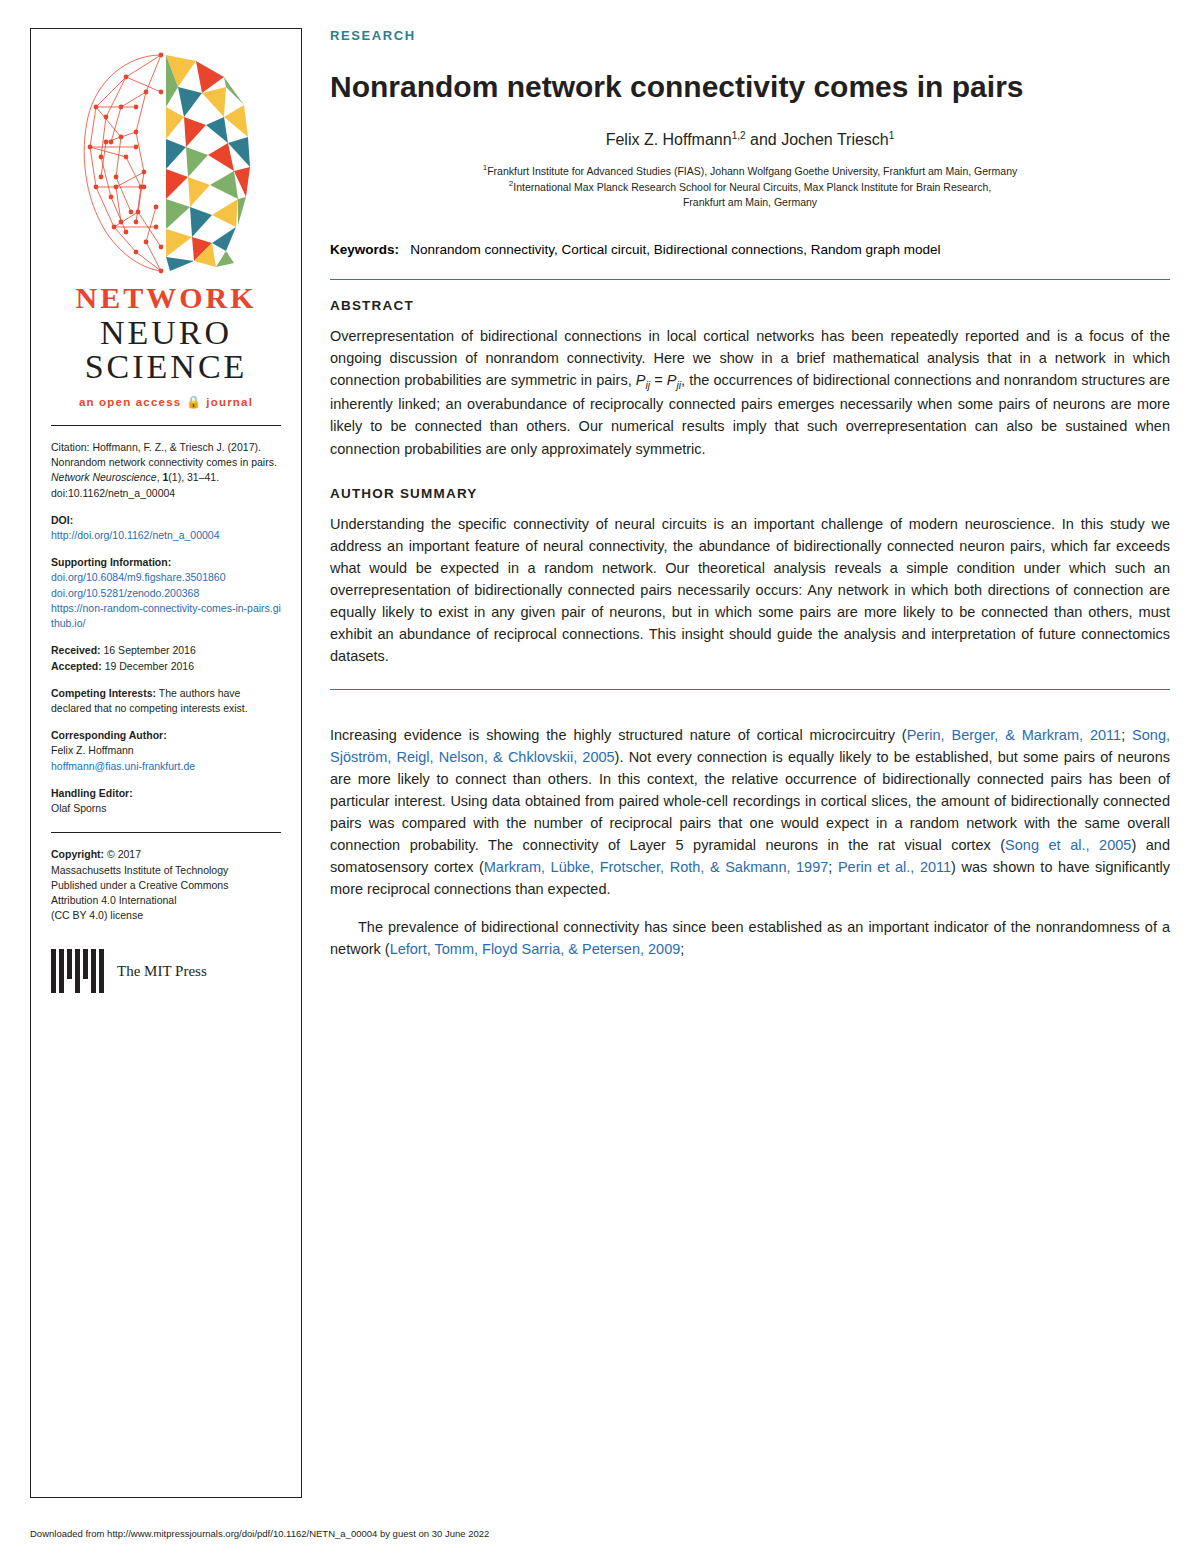NETWORK NEURO SCIENCE
an open access 🔒 journal
Citation: Hoffmann, F. Z., & Triesch J. (2017). Nonrandom network connectivity comes in pairs. Network Neuroscience, 1(1), 31–41. doi:10.1162/netn_a_00004
DOI:
http://doi.org/10.1162/netn_a_00004
Supporting Information:
doi.org/10.6084/m9.figshare.3501860
doi.org/10.5281/zenodo.200368
https://non-random-connectivity-comes-in-pairs.github.io/
Received: 16 September 2016
Accepted: 19 December 2016
Competing Interests: The authors have declared that no competing interests exist.
Corresponding Author:
Felix Z. Hoffmann
hoffmann@fias.uni-frankfurt.de
Handling Editor:
Olaf Sporns
Copyright: © 2017
Massachusetts Institute of Technology
Published under a Creative Commons
Attribution 4.0 International
(CC BY 4.0) license
The MIT Press
RESEARCH
Nonrandom network connectivity comes in pairs
Felix Z. Hoffmann1,2 and Jochen Triesch1
1Frankfurt Institute for Advanced Studies (FIAS), Johann Wolfgang Goethe University, Frankfurt am Main, Germany
2International Max Planck Research School for Neural Circuits, Max Planck Institute for Brain Research,
Frankfurt am Main, Germany
Keywords: Nonrandom connectivity, Cortical circuit, Bidirectional connections, Random graph model
ABSTRACT
Overrepresentation of bidirectional connections in local cortical networks has been repeatedly reported and is a focus of the ongoing discussion of nonrandom connectivity. Here we show in a brief mathematical analysis that in a network in which connection probabilities are symmetric in pairs, Pij = Pji, the occurrences of bidirectional connections and nonrandom structures are inherently linked; an overabundance of reciprocally connected pairs emerges necessarily when some pairs of neurons are more likely to be connected than others. Our numerical results imply that such overrepresentation can also be sustained when connection probabilities are only approximately symmetric.
AUTHOR SUMMARY
Understanding the specific connectivity of neural circuits is an important challenge of modern neuroscience. In this study we address an important feature of neural connectivity, the abundance of bidirectionally connected neuron pairs, which far exceeds what would be expected in a random network. Our theoretical analysis reveals a simple condition under which such an overrepresentation of bidirectionally connected pairs necessarily occurs: Any network in which both directions of connection are equally likely to exist in any given pair of neurons, but in which some pairs are more likely to be connected than others, must exhibit an abundance of reciprocal connections. This insight should guide the analysis and interpretation of future connectomics datasets.
Increasing evidence is showing the highly structured nature of cortical microcircuitry (Perin, Berger, & Markram, 2011; Song, Sjöström, Reigl, Nelson, & Chklovskii, 2005). Not every connection is equally likely to be established, but some pairs of neurons are more likely to connect than others. In this context, the relative occurrence of bidirectionally connected pairs has been of particular interest. Using data obtained from paired whole-cell recordings in cortical slices, the amount of bidirectionally connected pairs was compared with the number of reciprocal pairs that one would expect in a random network with the same overall connection probability. The connectivity of Layer 5 pyramidal neurons in the rat visual cortex (Song et al., 2005) and somatosensory cortex (Markram, Lübke, Frotscher, Roth, & Sakmann, 1997; Perin et al., 2011) was shown to have significantly more reciprocal connections than expected.
The prevalence of bidirectional connectivity has since been established as an important indicator of the nonrandomness of a network (Lefort, Tomm, Floyd Sarria, & Petersen, 2009;
Downloaded from http://www.mitpressjournals.org/doi/pdf/10.1162/NETN_a_00004 by guest on 30 June 2022